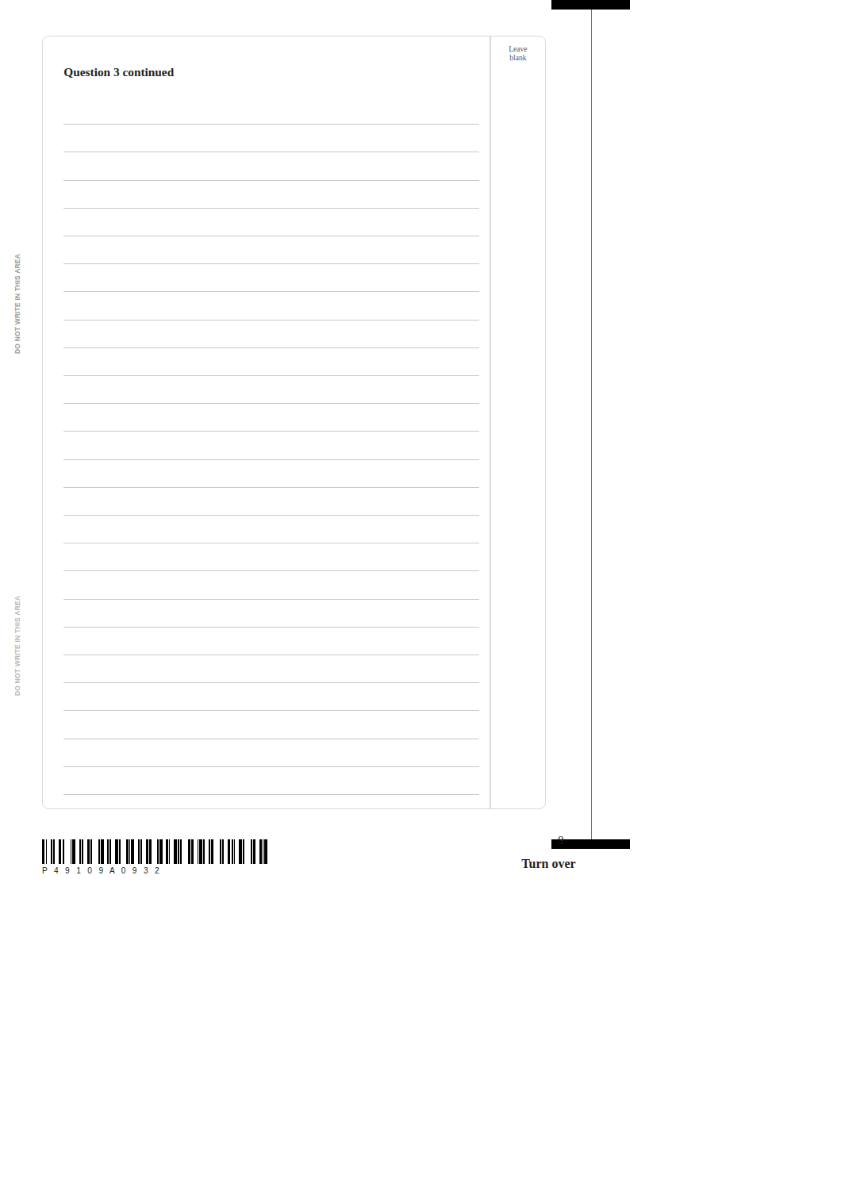DO NOT WRITE IN THIS AREA
DO NOT WRITE IN THIS AREA
Leave
blank
Question 3 continued
P 4 9 1 0 9 A 0 9 3 2
9
Turn over